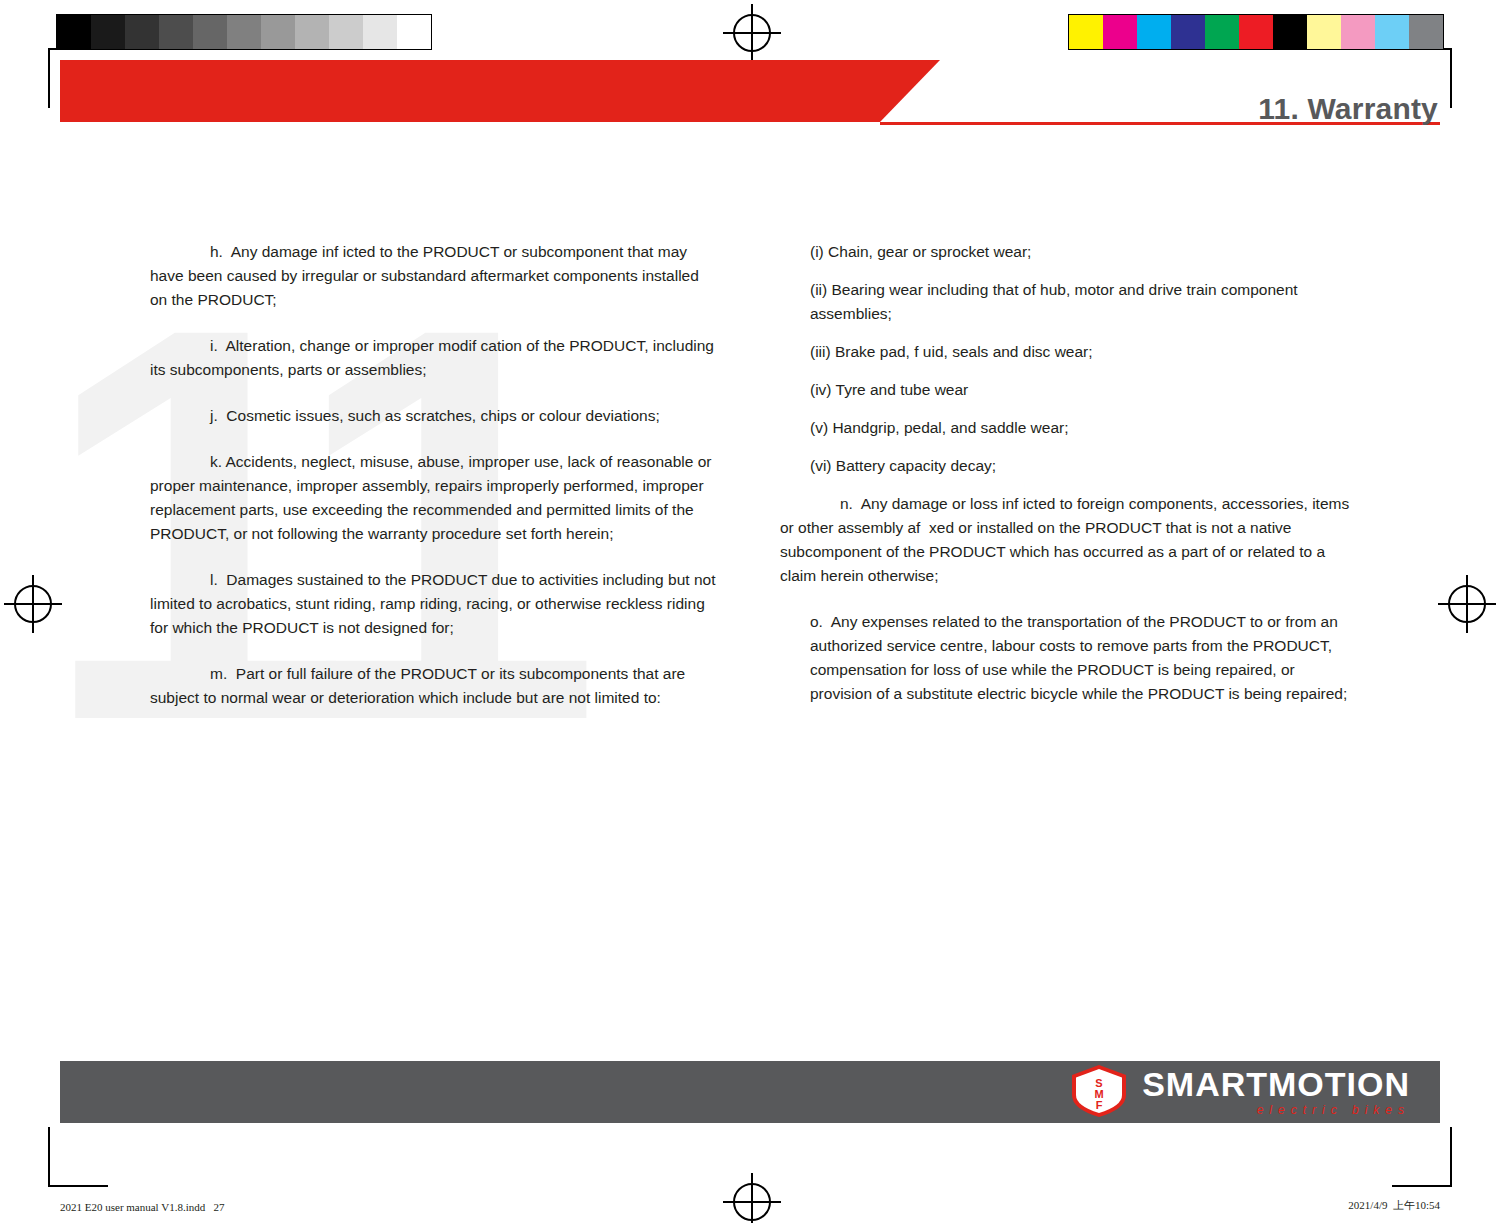11. Warranty
11
h. Any damage inf icted to the PRODUCT or subcomponent that may have been caused by irregular or substandard aftermarket components installed on the PRODUCT;
i. Alteration, change or improper modif cation of the PRODUCT, including its subcomponents, parts or assemblies;
j. Cosmetic issues, such as scratches, chips or colour deviations;
k. Accidents, neglect, misuse, abuse, improper use, lack of reasonable or proper maintenance, improper assembly, repairs improperly performed, improper replacement parts, use exceeding the recommended and permitted limits of the PRODUCT, or not following the warranty procedure set forth herein;
l. Damages sustained to the PRODUCT due to activities including but not limited to acrobatics, stunt riding, ramp riding, racing, or otherwise reckless riding for which the PRODUCT is not designed for;
m. Part or full failure of the PRODUCT or its subcomponents that are subject to normal wear or deterioration which include but are not limited to:
(i) Chain, gear or sprocket wear;
(ii) Bearing wear including that of hub, motor and drive train component assemblies;
(iii) Brake pad, f uid, seals and disc wear;
(iv) Tyre and tube wear
(v) Handgrip, pedal, and saddle wear;
(vi) Battery capacity decay;
n. Any damage or loss inf icted to foreign components, accessories, items or other assembly af xed or installed on the PRODUCT that is not a native subcomponent of the PRODUCT which has occurred as a part of or related to a claim herein otherwise;
o. Any expenses related to the transportation of the PRODUCT to or from an authorized service centre, labour costs to remove parts from the PRODUCT, compensation for loss of use while the PRODUCT is being repaired, or provision of a substitute electric bicycle while the PRODUCT is being repaired;
S M F
SMARTMOTION electric bikes
2021 E20 user manual V1.8.indd 27
2021/4/9 上午10:54